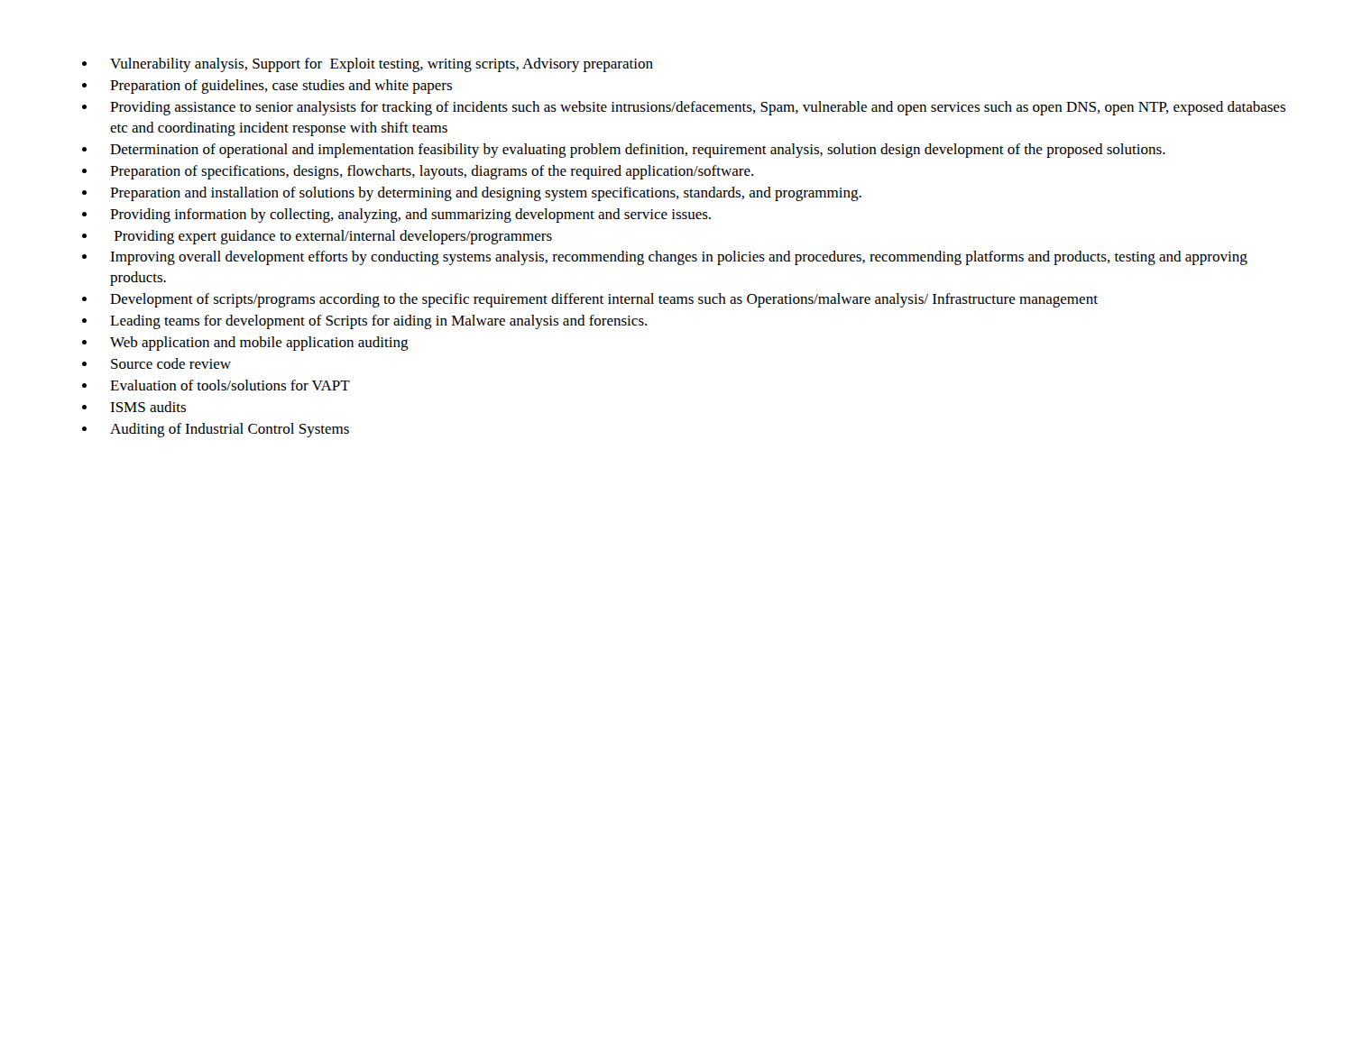Vulnerability analysis, Support for Exploit testing, writing scripts, Advisory preparation
Preparation of guidelines, case studies and white papers
Providing assistance to senior analysists for tracking of incidents such as website intrusions/defacements, Spam, vulnerable and open services such as open DNS, open NTP, exposed databases etc and coordinating incident response with shift teams
Determination of operational and implementation feasibility by evaluating problem definition, requirement analysis, solution design development of the proposed solutions.
Preparation of specifications, designs, flowcharts, layouts, diagrams of the required application/software.
Preparation and installation of solutions by determining and designing system specifications, standards, and programming.
Providing information by collecting, analyzing, and summarizing development and service issues.
Providing expert guidance to external/internal developers/programmers
Improving overall development efforts by conducting systems analysis, recommending changes in policies and procedures, recommending platforms and products, testing and approving products.
Development of scripts/programs according to the specific requirement different internal teams such as Operations/malware analysis/ Infrastructure management
Leading teams for development of Scripts for aiding in Malware analysis and forensics.
Web application and mobile application auditing
Source code review
Evaluation of tools/solutions for VAPT
ISMS audits
Auditing of Industrial Control Systems